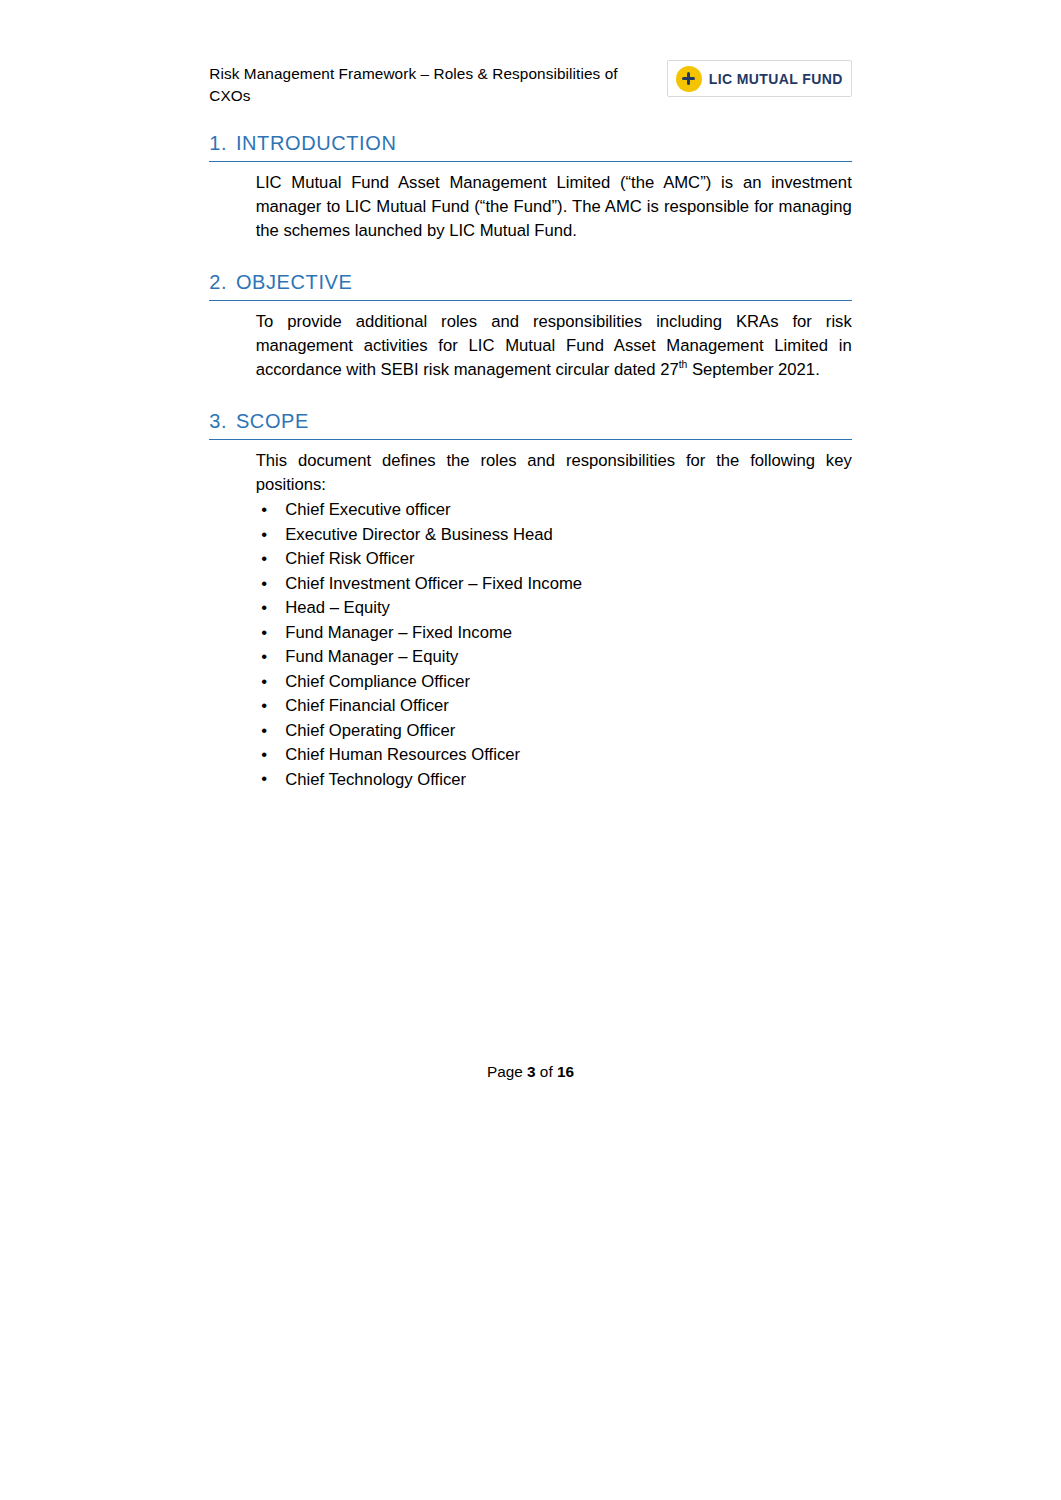Risk Management Framework – Roles & Responsibilities of CXOs
LIC MUTUAL FUND
1. INTRODUCTION
LIC Mutual Fund Asset Management Limited (“the AMC”) is an investment manager to LIC Mutual Fund (“the Fund”). The AMC is responsible for managing the schemes launched by LIC Mutual Fund.
2. OBJECTIVE
To provide additional roles and responsibilities including KRAs for risk management activities for LIC Mutual Fund Asset Management Limited in accordance with SEBI risk management circular dated 27th September 2021.
3. SCOPE
This document defines the roles and responsibilities for the following key positions:
Chief Executive officer
Executive Director & Business Head
Chief Risk Officer
Chief Investment Officer – Fixed Income
Head – Equity
Fund Manager – Fixed Income
Fund Manager – Equity
Chief Compliance Officer
Chief Financial Officer
Chief Operating Officer
Chief Human Resources Officer
Chief Technology Officer
Page 3 of 16